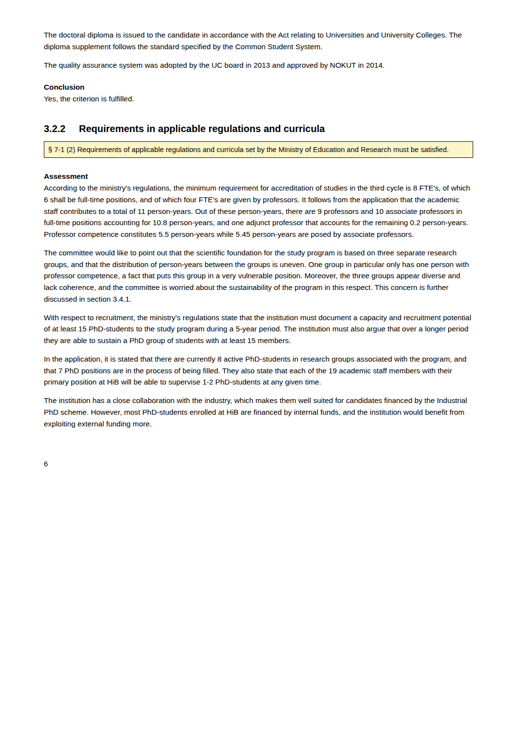The doctoral diploma is issued to the candidate in accordance with the Act relating to Universities and University Colleges. The diploma supplement follows the standard specified by the Common Student System.
The quality assurance system was adopted by the UC board in 2013 and approved by NOKUT in 2014.
Conclusion
Yes, the criterion is fulfilled.
3.2.2 Requirements in applicable regulations and curricula
§ 7-1 (2) Requirements of applicable regulations and curricula set by the Ministry of Education and Research must be satisfied.
Assessment
According to the ministry's regulations, the minimum requirement for accreditation of studies in the third cycle is 8 FTE's, of which 6 shall be full-time positions, and of which four FTE's are given by professors. It follows from the application that the academic staff contributes to a total of 11 person-years. Out of these person-years, there are 9 professors and 10 associate professors in full-time positions accounting for 10.8 person-years, and one adjunct professor that accounts for the remaining 0.2 person-years. Professor competence constitutes 5.5 person-years while 5.45 person-years are posed by associate professors.
The committee would like to point out that the scientific foundation for the study program is based on three separate research groups, and that the distribution of person-years between the groups is uneven. One group in particular only has one person with professor competence, a fact that puts this group in a very vulnerable position. Moreover, the three groups appear diverse and lack coherence, and the committee is worried about the sustainability of the program in this respect. This concern is further discussed in section 3.4.1.
With respect to recruitment, the ministry's regulations state that the institution must document a capacity and recruitment potential of at least 15 PhD-students to the study program during a 5-year period. The institution must also argue that over a longer period they are able to sustain a PhD group of students with at least 15 members.
In the application, it is stated that there are currently 8 active PhD-students in research groups associated with the program, and that 7 PhD positions are in the process of being filled. They also state that each of the 19 academic staff members with their primary position at HiB will be able to supervise 1-2 PhD-students at any given time.
The institution has a close collaboration with the industry, which makes them well suited for candidates financed by the Industrial PhD scheme. However, most PhD-students enrolled at HiB are financed by internal funds, and the institution would benefit from exploiting external funding more.
6